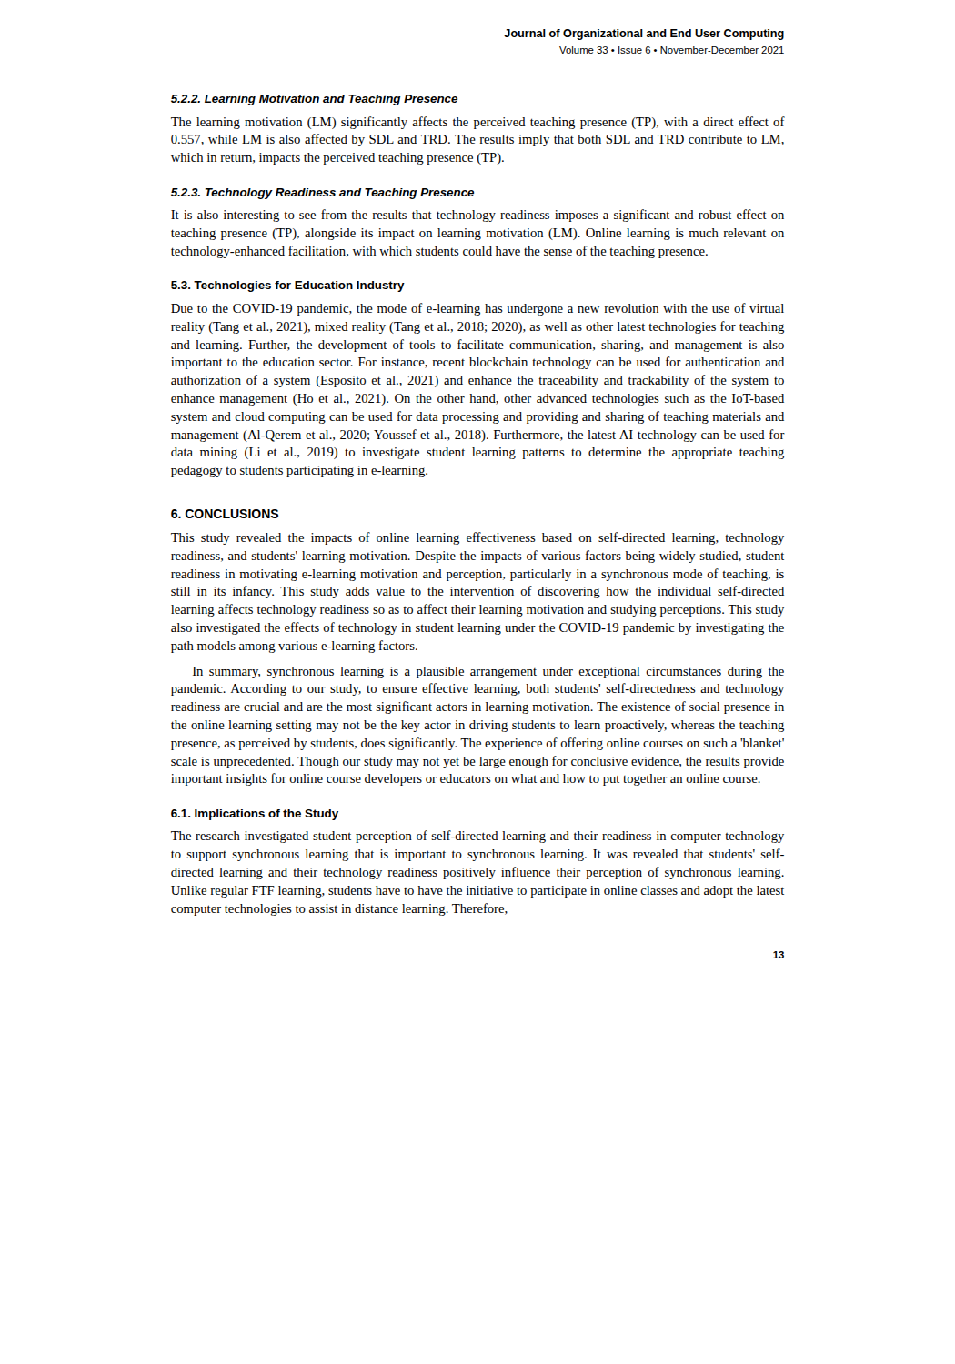Journal of Organizational and End User Computing
Volume 33 • Issue 6 • November-December 2021
5.2.2. Learning Motivation and Teaching Presence
The learning motivation (LM) significantly affects the perceived teaching presence (TP), with a direct effect of 0.557, while LM is also affected by SDL and TRD. The results imply that both SDL and TRD contribute to LM, which in return, impacts the perceived teaching presence (TP).
5.2.3. Technology Readiness and Teaching Presence
It is also interesting to see from the results that technology readiness imposes a significant and robust effect on teaching presence (TP), alongside its impact on learning motivation (LM). Online learning is much relevant on technology-enhanced facilitation, with which students could have the sense of the teaching presence.
5.3. Technologies for Education Industry
Due to the COVID-19 pandemic, the mode of e-learning has undergone a new revolution with the use of virtual reality (Tang et al., 2021), mixed reality (Tang et al., 2018; 2020), as well as other latest technologies for teaching and learning. Further, the development of tools to facilitate communication, sharing, and management is also important to the education sector. For instance, recent blockchain technology can be used for authentication and authorization of a system (Esposito et al., 2021) and enhance the traceability and trackability of the system to enhance management (Ho et al., 2021). On the other hand, other advanced technologies such as the IoT-based system and cloud computing can be used for data processing and providing and sharing of teaching materials and management (Al-Qerem et al., 2020; Youssef et al., 2018). Furthermore, the latest AI technology can be used for data mining (Li et al., 2019) to investigate student learning patterns to determine the appropriate teaching pedagogy to students participating in e-learning.
6. Conclusions
This study revealed the impacts of online learning effectiveness based on self-directed learning, technology readiness, and students' learning motivation. Despite the impacts of various factors being widely studied, student readiness in motivating e-learning motivation and perception, particularly in a synchronous mode of teaching, is still in its infancy. This study adds value to the intervention of discovering how the individual self-directed learning affects technology readiness so as to affect their learning motivation and studying perceptions. This study also investigated the effects of technology in student learning under the COVID-19 pandemic by investigating the path models among various e-learning factors.
In summary, synchronous learning is a plausible arrangement under exceptional circumstances during the pandemic. According to our study, to ensure effective learning, both students' self-directedness and technology readiness are crucial and are the most significant actors in learning motivation. The existence of social presence in the online learning setting may not be the key actor in driving students to learn proactively, whereas the teaching presence, as perceived by students, does significantly. The experience of offering online courses on such a 'blanket' scale is unprecedented. Though our study may not yet be large enough for conclusive evidence, the results provide important insights for online course developers or educators on what and how to put together an online course.
6.1. Implications of the Study
The research investigated student perception of self-directed learning and their readiness in computer technology to support synchronous learning that is important to synchronous learning. It was revealed that students' self-directed learning and their technology readiness positively influence their perception of synchronous learning. Unlike regular FTF learning, students have to have the initiative to participate in online classes and adopt the latest computer technologies to assist in distance learning. Therefore,
13